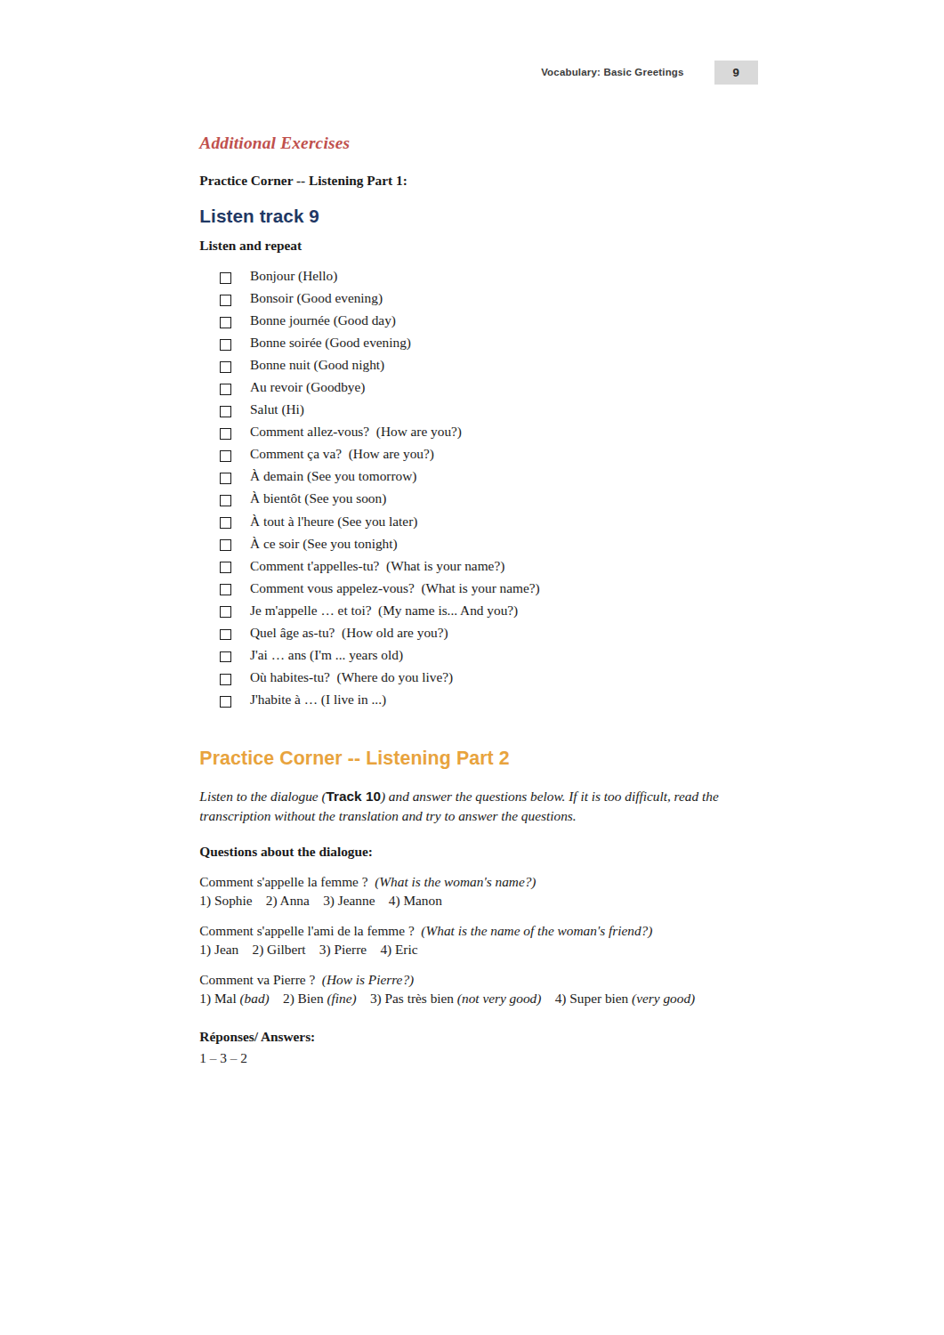Vocabulary: Basic Greetings
9
Additional Exercises
Practice Corner -- Listening Part 1:
Listen track 9
Listen and repeat
Bonjour (Hello)
Bonsoir (Good evening)
Bonne journée (Good day)
Bonne soirée (Good evening)
Bonne nuit (Good night)
Au revoir (Goodbye)
Salut (Hi)
Comment allez-vous? (How are you?)
Comment ça va? (How are you?)
À demain (See you tomorrow)
À bientôt (See you soon)
À tout à l'heure (See you later)
À ce soir (See you tonight)
Comment t'appelles-tu? (What is your name?)
Comment vous appelez-vous? (What is your name?)
Je m'appelle … et toi? (My name is... And you?)
Quel âge as-tu? (How old are you?)
J'ai … ans (I'm ... years old)
Où habites-tu? (Where do you live?)
J'habite à … (I live in ...)
Practice Corner -- Listening Part 2
Listen to the dialogue (Track 10) and answer the questions below. If it is too difficult, read the transcription without the translation and try to answer the questions.
Questions about the dialogue:
Comment s'appelle la femme ? (What is the woman's name?)
1) Sophie 2) Anna 3) Jeanne 4) Manon
Comment s'appelle l'ami de la femme ? (What is the name of the woman's friend?)
1) Jean 2) Gilbert 3) Pierre 4) Eric
Comment va Pierre ? (How is Pierre?)
1) Mal (bad) 2) Bien (fine) 3) Pas très bien (not very good) 4) Super bien (very good)
Réponses/ Answers:
1 – 3 – 2